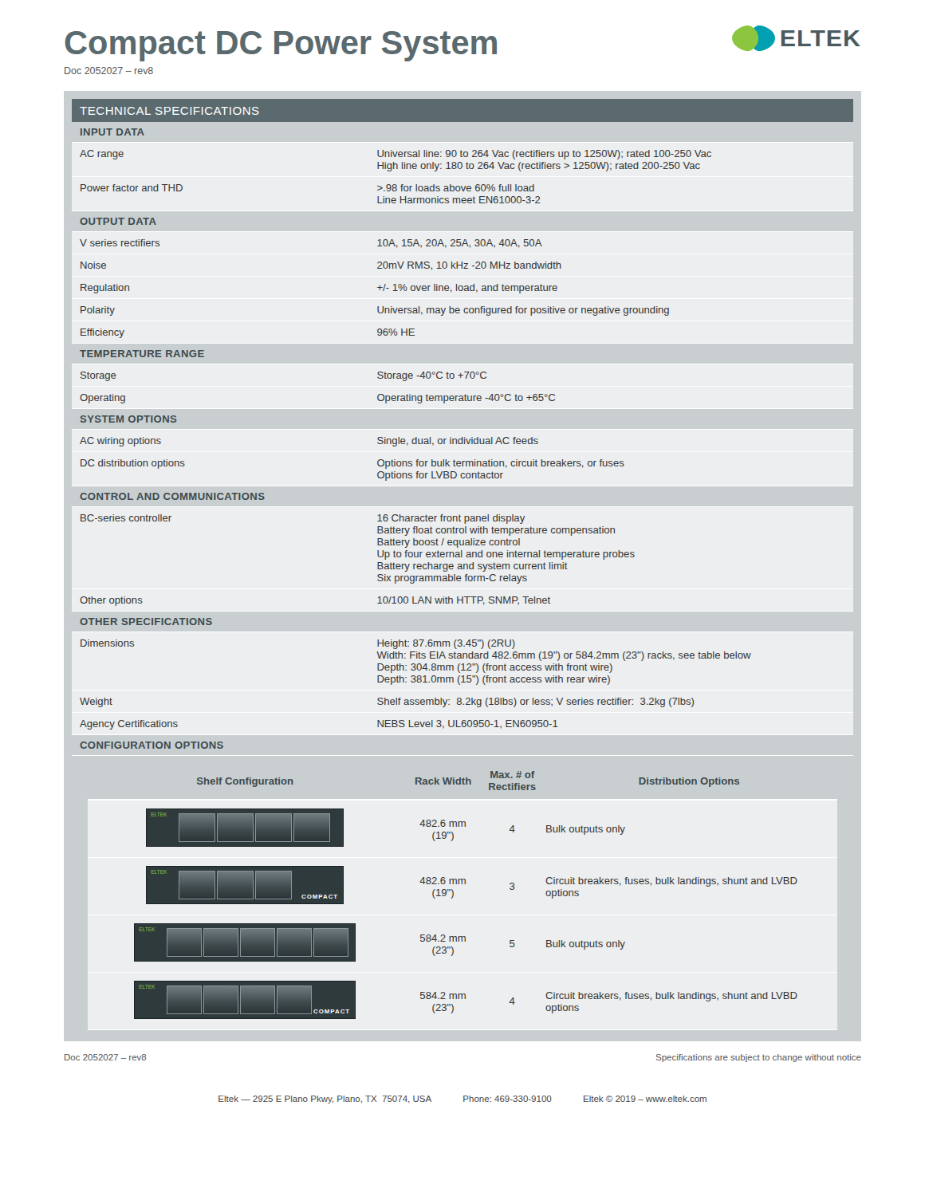Compact DC Power System
Doc 2052027 – rev8
ELTEK
| TECHNICAL SPECIFICATIONS |
| --- |
| INPUT DATA |
| AC range | Universal line: 90 to 264 Vac (rectifiers up to 1250W); rated 100-250 Vac High line only: 180 to 264 Vac (rectifiers > 1250W); rated 200-250 Vac |
| Power factor and THD | >.98 for loads above 60% full load Line Harmonics meet EN61000-3-2 |
| OUTPUT DATA |
| V series rectifiers | 10A, 15A, 20A, 25A, 30A, 40A, 50A |
| Noise | 20mV RMS, 10 kHz -20 MHz bandwidth |
| Regulation | +/- 1% over line, load, and temperature |
| Polarity | Universal, may be configured for positive or negative grounding |
| Efficiency | 96% HE |
| TEMPERATURE RANGE |
| Storage | Storage -40°C to +70°C |
| Operating | Operating temperature -40°C to +65°C |
| SYSTEM OPTIONS |
| AC wiring options | Single, dual, or individual AC feeds |
| DC distribution options | Options for bulk termination, circuit breakers, or fuses Options for LVBD contactor |
| CONTROL AND COMMUNICATIONS |
| BC-series controller | 16 Character front panel display Battery float control with temperature compensation Battery boost / equalize control Up to four external and one internal temperature probes Battery recharge and system current limit Six programmable form-C relays |
| Other options | 10/100 LAN with HTTP, SNMP, Telnet |
| OTHER SPECIFICATIONS |
| Dimensions | Height: 87.6mm (3.45") (2RU) Width: Fits EIA standard 482.6mm (19") or 584.2mm (23") racks, see table below Depth: 304.8mm (12") (front access with front wire) Depth: 381.0mm (15") (front access with rear wire) |
| Weight | Shelf assembly: 8.2kg (18lbs) or less; V series rectifier: 3.2kg (7lbs) |
| Agency Certifications | NEBS Level 3, UL60950-1, EN60950-1 |
| CONFIGURATION OPTIONS |
| Shelf Configuration | Rack Width | Max. # of Rectifiers | Distribution Options |
| --- | --- | --- | --- |
| ELTEK | 482.6 mm (19") | 4 | Bulk outputs only |
| ELTEK COMPACT | 482.6 mm (19") | 3 | Circuit breakers, fuses, bulk landings, shunt and LVBD options |
| ELTEK | 584.2 mm (23") | 5 | Bulk outputs only |
| ELTEK COMPACT | 584.2 mm (23") | 4 | Circuit breakers, fuses, bulk landings, shunt and LVBD options |
Doc 2052027 – rev8 Specifications are subject to change without notice
Eltek — 2925 E Plano Pkwy, Plano, TX 75074, USA Phone: 469-330-9100 Eltek © 2019 – www.eltek.com